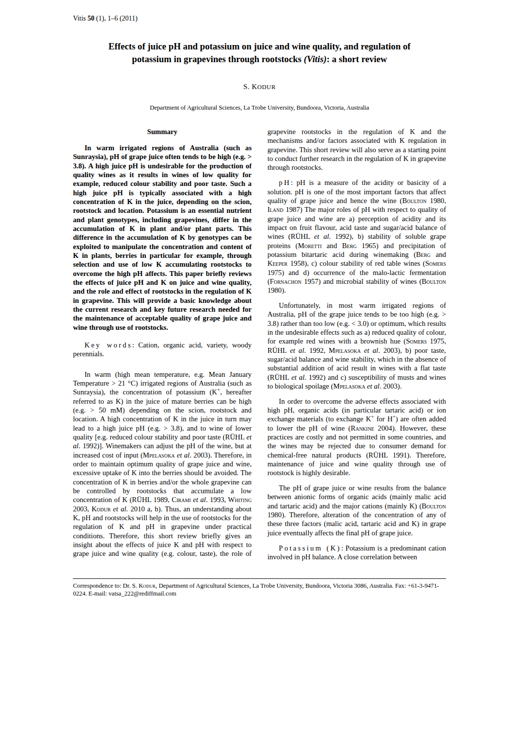Vitis 50 (1), 1–6 (2011)
Effects of juice pH and potassium on juice and wine quality, and regulation of
potassium in grapevines through rootstocks (Vitis): a short review
S. KODUR
Department of Agricultural Sciences, La Trobe University, Bundoora, Victoria, Australia
Summary
In warm irrigated regions of Australia (such as Sunraysia), pH of grape juice often tends to be high (e.g. > 3.8). A high juice pH is undesirable for the production of quality wines as it results in wines of low quality for example, reduced colour stability and poor taste. Such a high juice pH is typically associated with a high concentration of K in the juice, depending on the scion, rootstock and location. Potassium is an essential nutrient and plant genotypes, including grapevines, differ in the accumulation of K in plant and/or plant parts. This difference in the accumulation of K by genotypes can be exploited to manipulate the concentration and content of K in plants, berries in particular for example, through selection and use of low K accumulating rootstocks to overcome the high pH affects. This paper briefly reviews the effects of juice pH and K on juice and wine quality, and the role and effect of rootstocks in the regulation of K in grapevine. This will provide a basic knowledge about the current research and key future research needed for the maintenance of acceptable quality of grape juice and wine through use of rootstocks.
Key words: Cation, organic acid, variety, woody perennials.
In warm (high mean temperature, e.g. Mean January Temperature > 21 °C) irrigated regions of Australia (such as Sunraysia), the concentration of potassium (K+, hereafter referred to as K) in the juice of mature berries can be high (e.g. > 50 mM) depending on the scion, rootstock and location. A high concentration of K in the juice in turn may lead to a high juice pH (e.g. > 3.8), and to wine of lower quality [e.g. reduced colour stability and poor taste (RÜHL et al. 1992)]. Winemakers can adjust the pH of the wine, but at increased cost of input (Mpelasoka et al. 2003). Therefore, in order to maintain optimum quality of grape juice and wine, excessive uptake of K into the berries should be avoided. The concentration of K in berries and/or the whole grapevine can be controlled by rootstocks that accumulate a low concentration of K (RÜHL 1989, Cirami et al. 1993, Whiting 2003, Kodur et al. 2010 a, b). Thus, an understanding about K, pH and rootstocks will help in the use of rootstocks for the regulation of K and pH in grapevine under practical conditions. Therefore, this short review briefly gives an insight about the effects of juice K and pH with respect to grape juice and wine quality (e.g. colour, taste), the role of grapevine rootstocks in the regulation of K and the mechanisms and/or factors associated with K regulation in grapevine. This short review will also serve as a starting point to conduct further research in the regulation of K in grapevine through rootstocks.
pH: pH is a measure of the acidity or basicity of a solution. pH is one of the most important factors that affect quality of grape juice and hence the wine (Boulton 1980, Iland 1987) The major roles of pH with respect to quality of grape juice and wine are a) perception of acidity and its impact on fruit flavour, acid taste and sugar/acid balance of wines (RÜHL et al. 1992), b) stability of soluble grape proteins (Moretti and Berg 1965) and precipitation of potassium bitartaric acid during winemaking (Berg and Keeper 1958), c) colour stability of red table wines (Somers 1975) and d) occurrence of the malo-lactic fermentation (Fornachon 1957) and microbial stability of wines (Boulton 1980).
Unfortunately, in most warm irrigated regions of Australia, pH of the grape juice tends to be too high (e.g. > 3.8) rather than too low (e.g. < 3.0) or optimum, which results in the undesirable effects such as a) reduced quality of colour, for example red wines with a brownish hue (Somers 1975, RÜHL et al. 1992, Mpelasoka et al. 2003), b) poor taste, sugar/acid balance and wine stability, which in the absence of substantial addition of acid result in wines with a flat taste (RÜHL et al. 1992) and c) susceptibility of musts and wines to biological spoilage (Mpelasoka et al. 2003).
In order to overcome the adverse effects associated with high pH, organic acids (in particular tartaric acid) or ion exchange materials (to exchange K+ for H+) are often added to lower the pH of wine (Rankine 2004). However, these practices are costly and not permitted in some countries, and the wines may be rejected due to consumer demand for chemical-free natural products (RÜHL 1991). Therefore, maintenance of juice and wine quality through use of rootstock is highly desirable.
The pH of grape juice or wine results from the balance between anionic forms of organic acids (mainly malic acid and tartaric acid) and the major cations (mainly K) (Boulton 1980). Therefore, alteration of the concentration of any of these three factors (malic acid, tartaric acid and K) in grape juice eventually affects the final pH of grape juice.
Potassium (K): Potassium is a predominant cation involved in pH balance. A close correlation between
Correspondence to: Dr. S. Kodur, Department of Agricultural Sciences, La Trobe University, Bundoora, Victoria 3086, Australia. Fax: +61-3-9471-0224. E-mail: vatsa_222@rediffmail.com